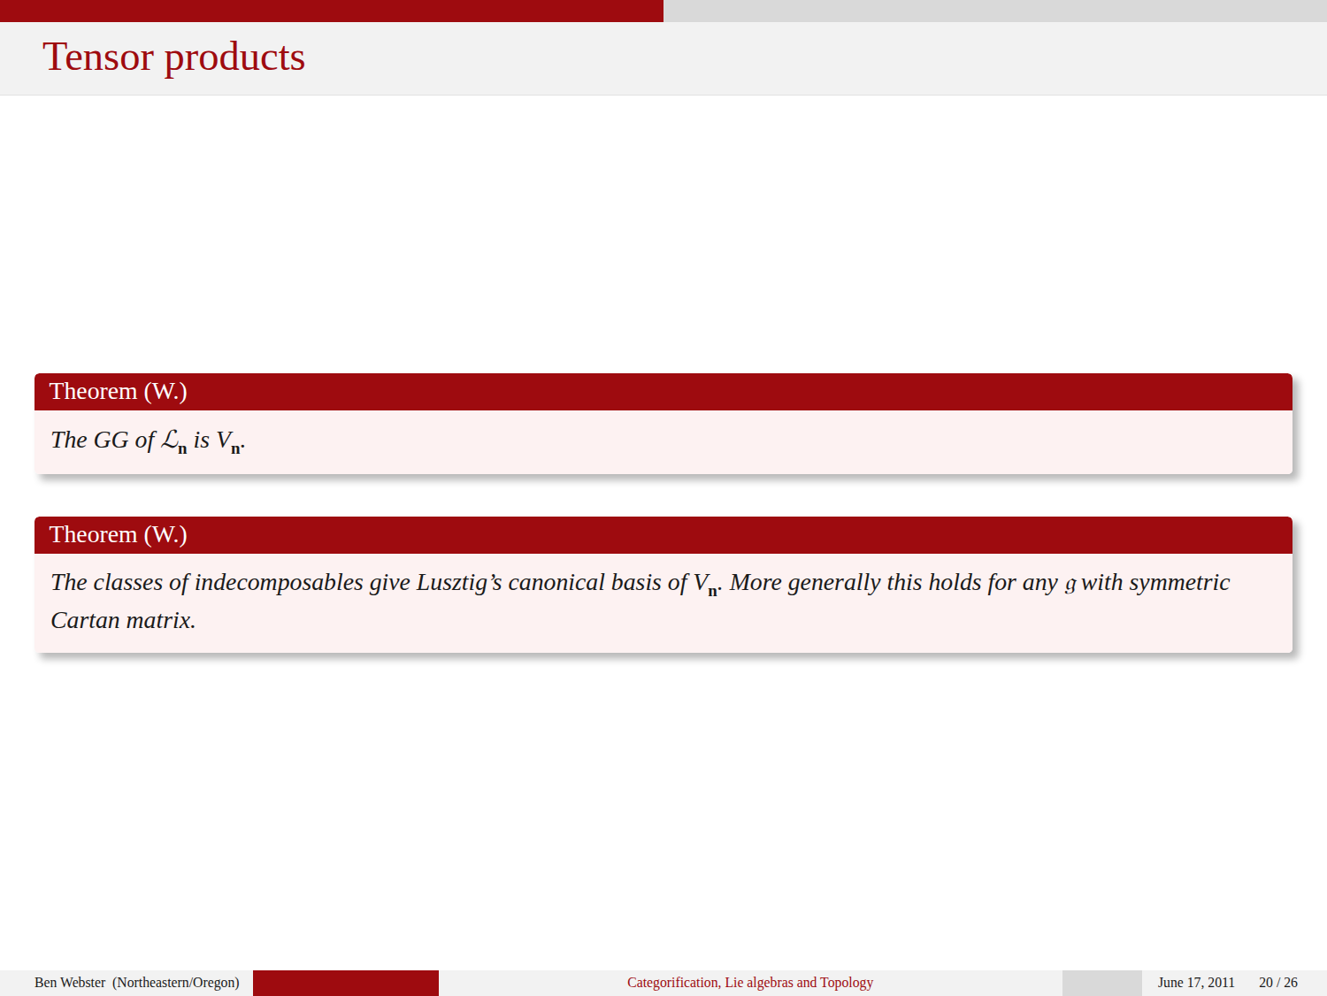Tensor products
Theorem (W.)
The GG of ℒn is Vn.
Theorem (W.)
The classes of indecomposables give Lusztig’s canonical basis of Vn. More generally this holds for any 𝔤 with symmetric Cartan matrix.
Ben Webster (Northeastern/Oregon)
Categorification, Lie algebras and Topology
June 17, 2011
20 / 26